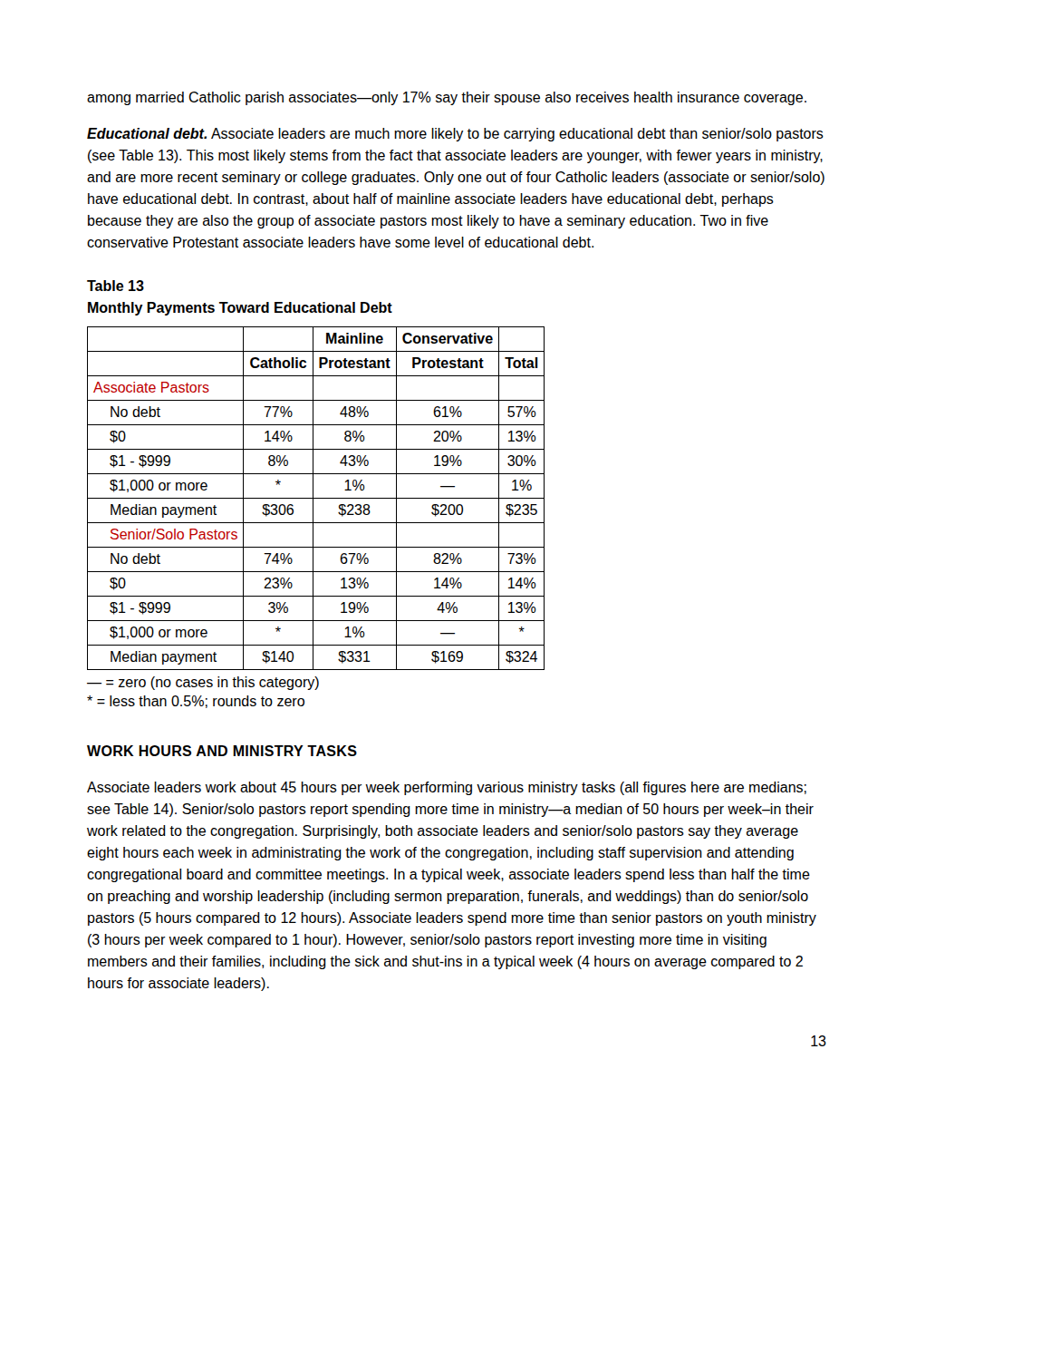among married Catholic parish associates—only 17% say their spouse also receives health insurance coverage.
Educational debt. Associate leaders are much more likely to be carrying educational debt than senior/solo pastors (see Table 13). This most likely stems from the fact that associate leaders are younger, with fewer years in ministry, and are more recent seminary or college graduates. Only one out of four Catholic leaders (associate or senior/solo) have educational debt. In contrast, about half of mainline associate leaders have educational debt, perhaps because they are also the group of associate pastors most likely to have a seminary education. Two in five conservative Protestant associate leaders have some level of educational debt.
Table 13Monthly Payments Toward Educational Debt
| | | Mainline | Conservative | |
| --- | --- | --- | --- | --- |
| | Catholic | Protestant | Protestant | Total |
| Associate Pastors | | | | |
| No debt | 77% | 48% | 61% | 57% |
| $0 | 14% | 8% | 20% | 13% |
| $1 - $999 | 8% | 43% | 19% | 30% |
| $1,000 or more | * | 1% | — | 1% |
| Median payment | $306 | $238 | $200 | $235 |
| Senior/Solo Pastors | | | | |
| No debt | 74% | 67% | 82% | 73% |
| $0 | 23% | 13% | 14% | 14% |
| $1 - $999 | 3% | 19% | 4% | 13% |
| $1,000 or more | * | 1% | — | * |
| Median payment | $140 | $331 | $169 | $324 |
— = zero (no cases in this category)
* = less than 0.5%; rounds to zero
WORK HOURS AND MINISTRY TASKS
Associate leaders work about 45 hours per week performing various ministry tasks (all figures here are medians; see Table 14). Senior/solo pastors report spending more time in ministry—a median of 50 hours per week–in their work related to the congregation. Surprisingly, both associate leaders and senior/solo pastors say they average eight hours each week in administrating the work of the congregation, including staff supervision and attending congregational board and committee meetings. In a typical week, associate leaders spend less than half the time on preaching and worship leadership (including sermon preparation, funerals, and weddings) than do senior/solo pastors (5 hours compared to 12 hours). Associate leaders spend more time than senior pastors on youth ministry (3 hours per week compared to 1 hour). However, senior/solo pastors report investing more time in visiting members and their families, including the sick and shut-ins in a typical week (4 hours on average compared to 2 hours for associate leaders).
13